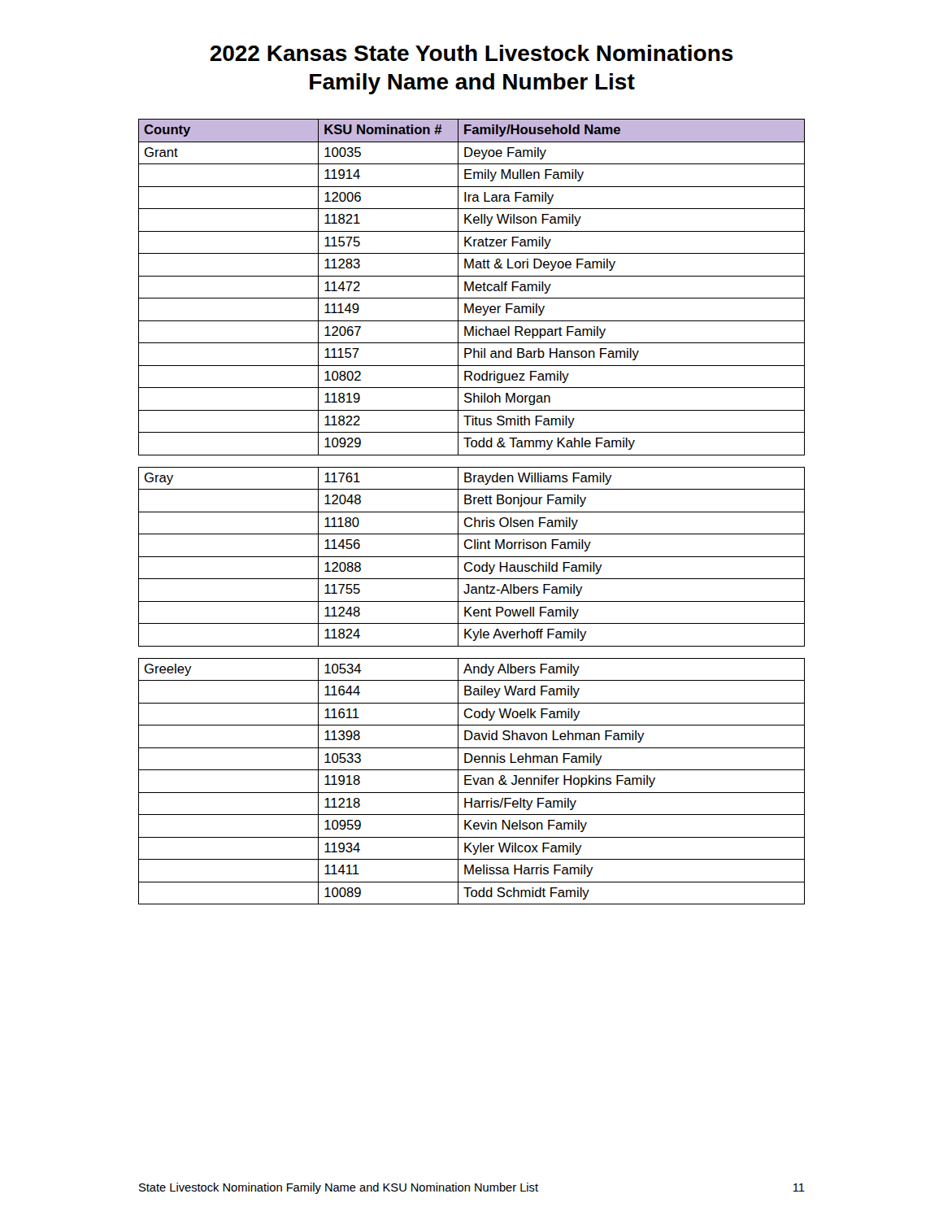2022 Kansas State Youth Livestock Nominations
Family Name and Number List
| County | KSU Nomination # | Family/Household Name |
| --- | --- | --- |
| Grant | 10035 | Deyoe Family |
| | 11914 | Emily Mullen Family |
| | 12006 | Ira Lara Family |
| | 11821 | Kelly Wilson Family |
| | 11575 | Kratzer Family |
| | 11283 | Matt & Lori Deyoe Family |
| | 11472 | Metcalf Family |
| | 11149 | Meyer Family |
| | 12067 | Michael Reppart Family |
| | 11157 | Phil and Barb Hanson Family |
| | 10802 | Rodriguez Family |
| | 11819 | Shiloh Morgan |
| | 11822 | Titus Smith Family |
| | 10929 | Todd & Tammy Kahle Family |
| Gray | 11761 | Brayden Williams Family |
| | 12048 | Brett Bonjour Family |
| | 11180 | Chris Olsen Family |
| | 11456 | Clint Morrison Family |
| | 12088 | Cody Hauschild Family |
| | 11755 | Jantz-Albers Family |
| | 11248 | Kent Powell Family |
| | 11824 | Kyle Averhoff Family |
| Greeley | 10534 | Andy Albers Family |
| | 11644 | Bailey Ward Family |
| | 11611 | Cody Woelk Family |
| | 11398 | David Shavon Lehman Family |
| | 10533 | Dennis Lehman Family |
| | 11918 | Evan & Jennifer Hopkins Family |
| | 11218 | Harris/Felty Family |
| | 10959 | Kevin Nelson Family |
| | 11934 | Kyler Wilcox Family |
| | 11411 | Melissa Harris Family |
| | 10089 | Todd Schmidt Family |
State Livestock Nomination Family Name and KSU Nomination Number List 11